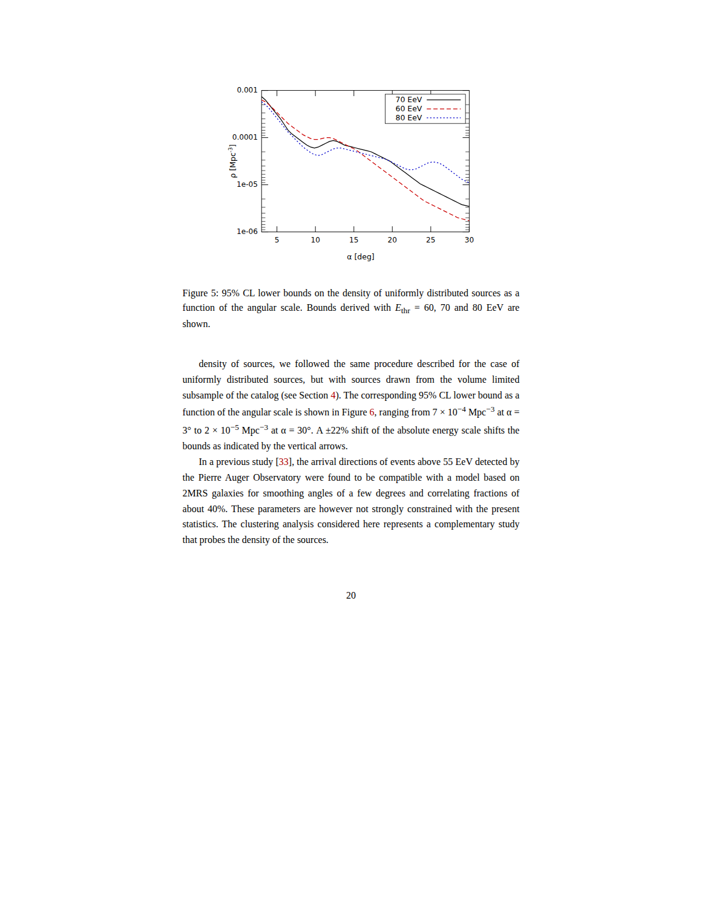0.001 0.0001 1e-05 1e-06 5 10 15 20 25 30 α [deg] ρ [Mpc-3] 70 EeV 60 EeV 80 EeV
Figure 5: 95% CL lower bounds on the density of uniformly distributed sources as a function of the angular scale. Bounds derived with Ethr = 60, 70 and 80 EeV are shown.
density of sources, we followed the same procedure described for the case of uniformly distributed sources, but with sources drawn from the volume limited subsample of the catalog (see Section 4). The corresponding 95% CL lower bound as a function of the angular scale is shown in Figure 6, ranging from 7 × 10−4 Mpc−3 at α = 3° to 2 × 10−5 Mpc−3 at α = 30°. A ±22% shift of the absolute energy scale shifts the bounds as indicated by the vertical arrows.
In a previous study [33], the arrival directions of events above 55 EeV detected by the Pierre Auger Observatory were found to be compatible with a model based on 2MRS galaxies for smoothing angles of a few degrees and correlating fractions of about 40%. These parameters are however not strongly constrained with the present statistics. The clustering analysis considered here represents a complementary study that probes the density of the sources.
20